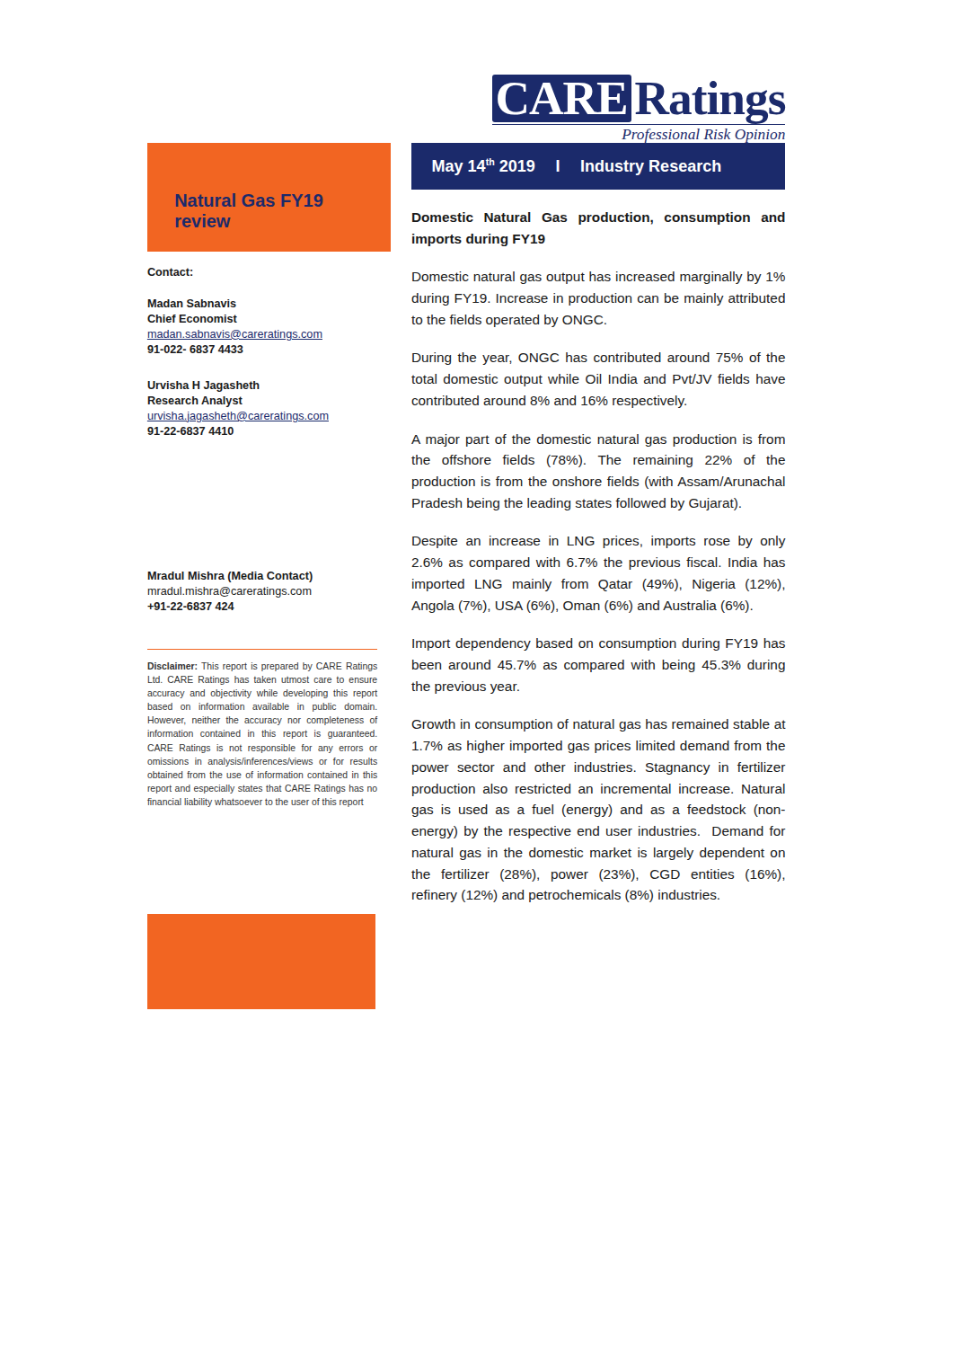CARERatings
Professional Risk Opinion
Natural Gas FY19 review
Contact:
Madan Sabnavis
Chief Economist
madan.sabnavis@careratings.com
91-022- 6837 4433
Urvisha H Jagasheth
Research Analyst
urvisha.jagasheth@careratings.com
91-22-6837 4410
Mradul Mishra (Media Contact)
mradul.mishra@careratings.com
+91-22-6837 424
Disclaimer: This report is prepared by CARE Ratings Ltd. CARE Ratings has taken utmost care to ensure accuracy and objectivity while developing this report based on information available in public domain. However, neither the accuracy nor completeness of information contained in this report is guaranteed. CARE Ratings is not responsible for any errors or omissions in analysis/inferences/views or for results obtained from the use of information contained in this report and especially states that CARE Ratings has no financial liability whatsoever to the user of this report
May 14th 2019IIndustry Research
Domestic Natural Gas production, consumption and imports during FY19
Domestic natural gas output has increased marginally by 1% during FY19. Increase in production can be mainly attributed to the fields operated by ONGC.
During the year, ONGC has contributed around 75% of the total domestic output while Oil India and Pvt/JV fields have contributed around 8% and 16% respectively.
A major part of the domestic natural gas production is from the offshore fields (78%). The remaining 22% of the production is from the onshore fields (with Assam/Arunachal Pradesh being the leading states followed by Gujarat).
Despite an increase in LNG prices, imports rose by only 2.6% as compared with 6.7% the previous fiscal. India has imported LNG mainly from Qatar (49%), Nigeria (12%), Angola (7%), USA (6%), Oman (6%) and Australia (6%).
Import dependency based on consumption during FY19 has been around 45.7% as compared with being 45.3% during the previous year.
Growth in consumption of natural gas has remained stable at 1.7% as higher imported gas prices limited demand from the power sector and other industries. Stagnancy in fertilizer production also restricted an incremental increase. Natural gas is used as a fuel (energy) and as a feedstock (non-energy) by the respective end user industries. Demand for natural gas in the domestic market is largely dependent on the fertilizer (28%), power (23%), CGD entities (16%), refinery (12%) and petrochemicals (8%) industries.